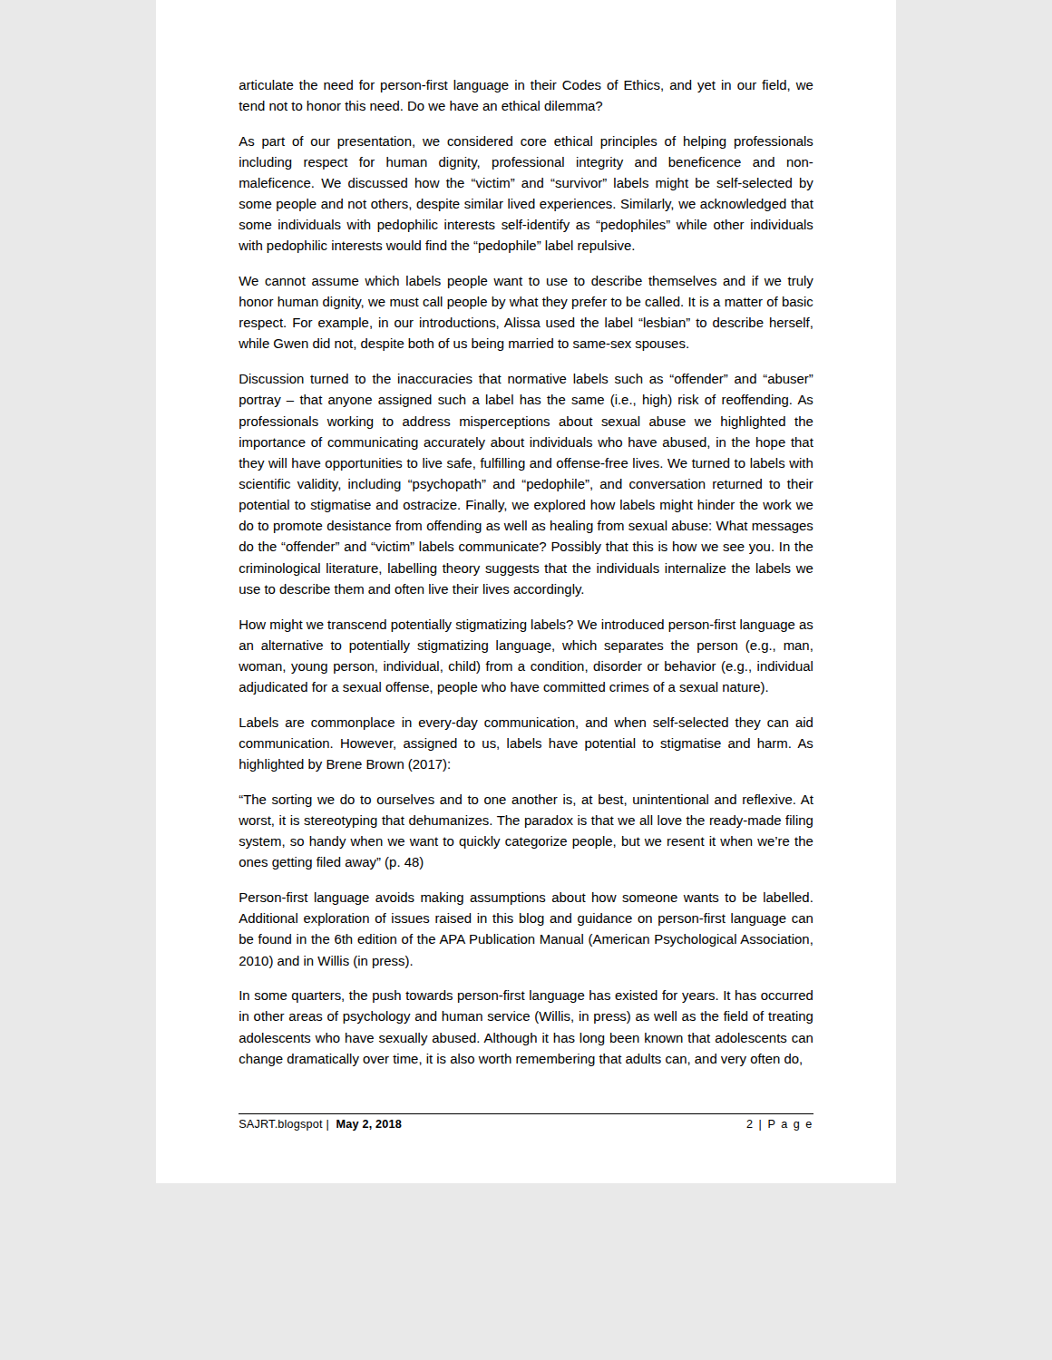articulate the need for person-first language in their Codes of Ethics, and yet in our field, we tend not to honor this need. Do we have an ethical dilemma?
As part of our presentation, we considered core ethical principles of helping professionals including respect for human dignity, professional integrity and beneficence and non-maleficence. We discussed how the “victim” and “survivor” labels might be self-selected by some people and not others, despite similar lived experiences. Similarly, we acknowledged that some individuals with pedophilic interests self-identify as “pedophiles” while other individuals with pedophilic interests would find the “pedophile” label repulsive.
We cannot assume which labels people want to use to describe themselves and if we truly honor human dignity, we must call people by what they prefer to be called. It is a matter of basic respect. For example, in our introductions, Alissa used the label “lesbian” to describe herself, while Gwen did not, despite both of us being married to same-sex spouses.
Discussion turned to the inaccuracies that normative labels such as “offender” and “abuser” portray – that anyone assigned such a label has the same (i.e., high) risk of reoffending. As professionals working to address misperceptions about sexual abuse we highlighted the importance of communicating accurately about individuals who have abused, in the hope that they will have opportunities to live safe, fulfilling and offense-free lives. We turned to labels with scientific validity, including “psychopath” and “pedophile”, and conversation returned to their potential to stigmatise and ostracize. Finally, we explored how labels might hinder the work we do to promote desistance from offending as well as healing from sexual abuse: What messages do the “offender” and “victim” labels communicate? Possibly that this is how we see you. In the criminological literature, labelling theory suggests that the individuals internalize the labels we use to describe them and often live their lives accordingly.
How might we transcend potentially stigmatizing labels? We introduced person-first language as an alternative to potentially stigmatizing language, which separates the person (e.g., man, woman, young person, individual, child) from a condition, disorder or behavior (e.g., individual adjudicated for a sexual offense, people who have committed crimes of a sexual nature).
Labels are commonplace in every-day communication, and when self-selected they can aid communication. However, assigned to us, labels have potential to stigmatise and harm. As highlighted by Brene Brown (2017):
“The sorting we do to ourselves and to one another is, at best, unintentional and reflexive. At worst, it is stereotyping that dehumanizes. The paradox is that we all love the ready-made filing system, so handy when we want to quickly categorize people, but we resent it when we’re the ones getting filed away” (p. 48)
Person-first language avoids making assumptions about how someone wants to be labelled. Additional exploration of issues raised in this blog and guidance on person-first language can be found in the 6th edition of the APA Publication Manual (American Psychological Association, 2010) and in Willis (in press).
In some quarters, the push towards person-first language has existed for years. It has occurred in other areas of psychology and human service (Willis, in press) as well as the field of treating adolescents who have sexually abused. Although it has long been known that adolescents can change dramatically over time, it is also worth remembering that adults can, and very often do,
SAJRT.blogspot | May 2, 2018
2 | P a g e